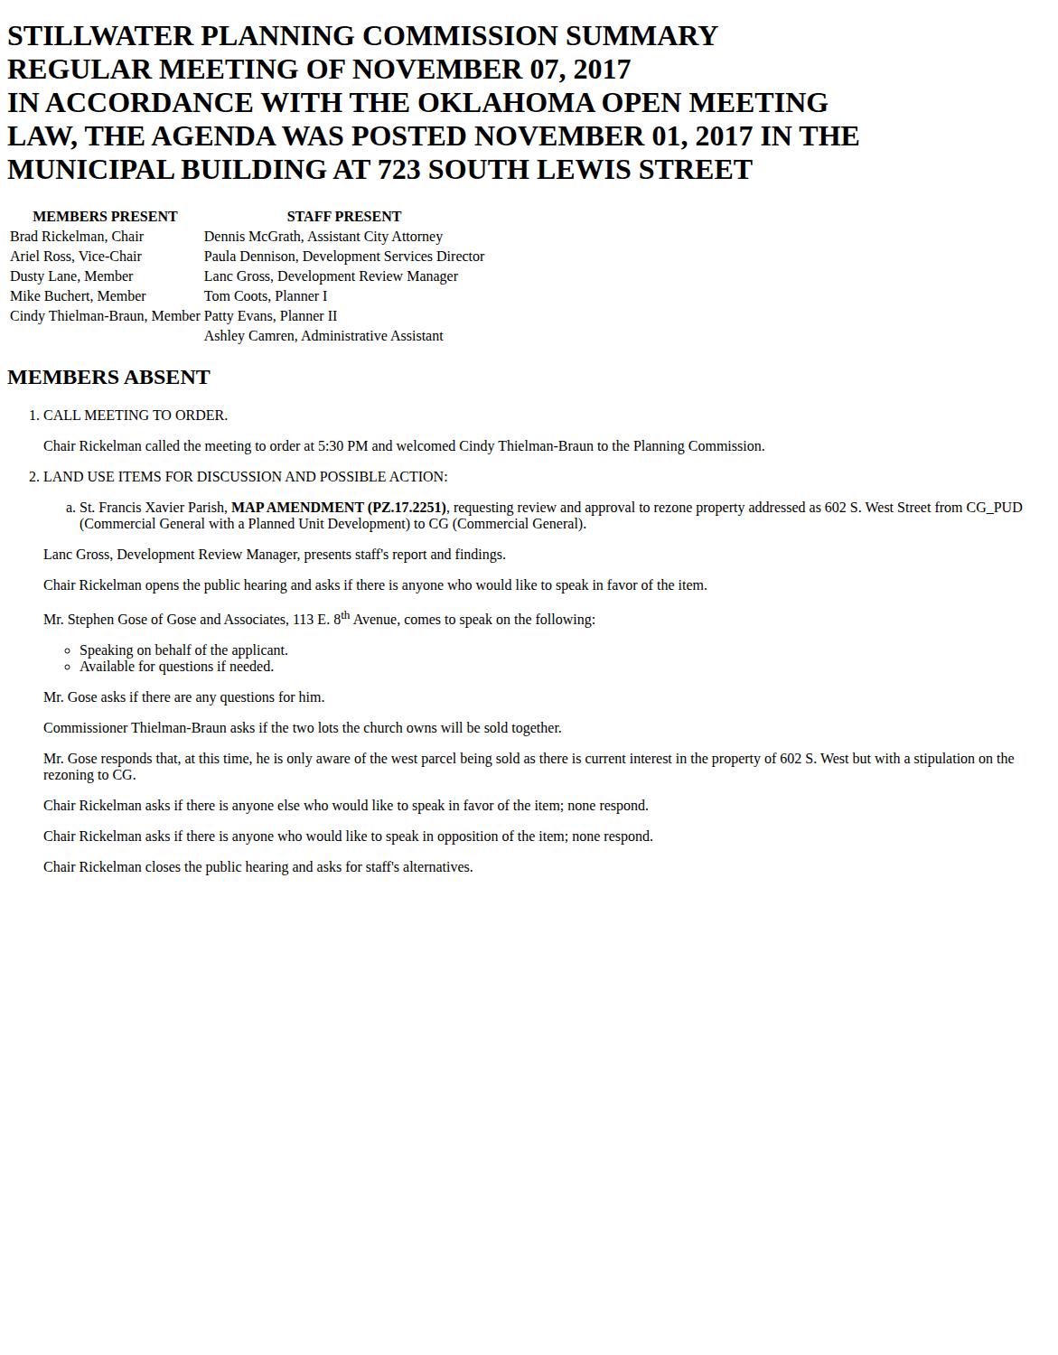STILLWATER PLANNING COMMISSION SUMMARY
REGULAR MEETING OF NOVEMBER 07, 2017
IN ACCORDANCE WITH THE OKLAHOMA OPEN MEETING
LAW, THE AGENDA WAS POSTED NOVEMBER 01, 2017 IN THE
MUNICIPAL BUILDING AT 723 SOUTH LEWIS STREET
| MEMBERS PRESENT | STAFF PRESENT |
| --- | --- |
| Brad Rickelman, Chair | Dennis McGrath, Assistant City Attorney |
| Ariel Ross, Vice-Chair | Paula Dennison, Development Services Director |
| Dusty Lane, Member | Lanc Gross, Development Review Manager |
| Mike Buchert, Member | Tom Coots, Planner I |
| Cindy Thielman-Braun, Member | Patty Evans, Planner II |
| | Ashley Camren, Administrative Assistant |
MEMBERS ABSENT
CALL MEETING TO ORDER.
Chair Rickelman called the meeting to order at 5:30 PM and welcomed Cindy Thielman-Braun to the Planning Commission.
LAND USE ITEMS FOR DISCUSSION AND POSSIBLE ACTION:
St. Francis Xavier Parish, MAP AMENDMENT (PZ.17.2251), requesting review and approval to rezone property addressed as 602 S. West Street from CG_PUD (Commercial General with a Planned Unit Development) to CG (Commercial General).
Lanc Gross, Development Review Manager, presents staff's report and findings.
Chair Rickelman opens the public hearing and asks if there is anyone who would like to speak in favor of the item.
Mr. Stephen Gose of Gose and Associates, 113 E. 8th Avenue, comes to speak on the following:
Speaking on behalf of the applicant.
Available for questions if needed.
Mr. Gose asks if there are any questions for him.
Commissioner Thielman-Braun asks if the two lots the church owns will be sold together.
Mr. Gose responds that, at this time, he is only aware of the west parcel being sold as there is current interest in the property of 602 S. West but with a stipulation on the rezoning to CG.
Chair Rickelman asks if there is anyone else who would like to speak in favor of the item; none respond.
Chair Rickelman asks if there is anyone who would like to speak in opposition of the item; none respond.
Chair Rickelman closes the public hearing and asks for staff's alternatives.